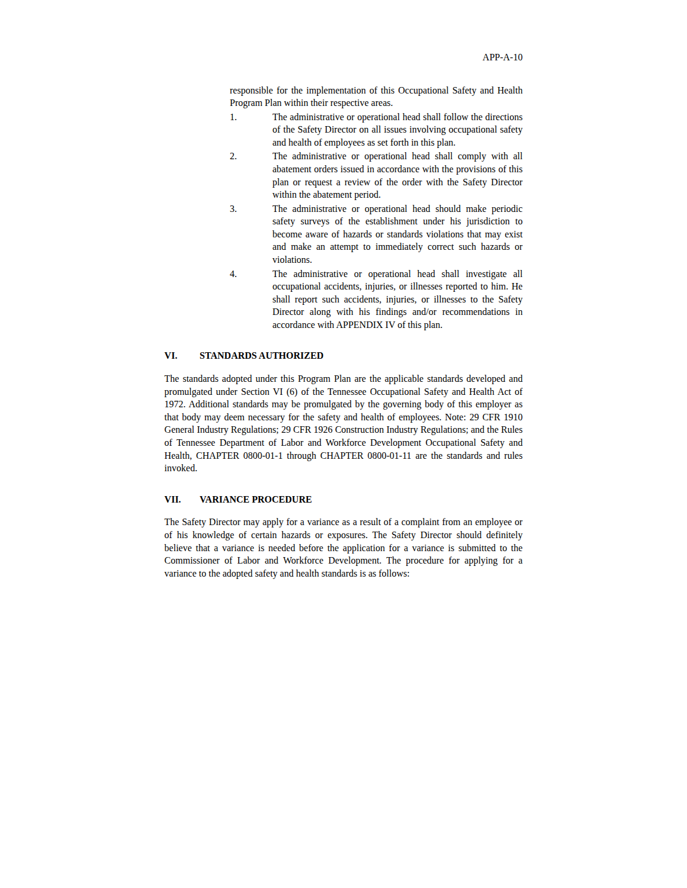APP-A-10
responsible for the implementation of this Occupational Safety and Health Program Plan within their respective areas.
1. The administrative or operational head shall follow the directions of the Safety Director on all issues involving occupational safety and health of employees as set forth in this plan.
2. The administrative or operational head shall comply with all abatement orders issued in accordance with the provisions of this plan or request a review of the order with the Safety Director within the abatement period.
3. The administrative or operational head should make periodic safety surveys of the establishment under his jurisdiction to become aware of hazards or standards violations that may exist and make an attempt to immediately correct such hazards or violations.
4. The administrative or operational head shall investigate all occupational accidents, injuries, or illnesses reported to him. He shall report such accidents, injuries, or illnesses to the Safety Director along with his findings and/or recommendations in accordance with APPENDIX IV of this plan.
VI. STANDARDS AUTHORIZED
The standards adopted under this Program Plan are the applicable standards developed and promulgated under Section VI (6) of the Tennessee Occupational Safety and Health Act of 1972. Additional standards may be promulgated by the governing body of this employer as that body may deem necessary for the safety and health of employees. Note: 29 CFR 1910 General Industry Regulations; 29 CFR 1926 Construction Industry Regulations; and the Rules of Tennessee Department of Labor and Workforce Development Occupational Safety and Health, CHAPTER 0800-01-1 through CHAPTER 0800-01-11 are the standards and rules invoked.
VII. VARIANCE PROCEDURE
The Safety Director may apply for a variance as a result of a complaint from an employee or of his knowledge of certain hazards or exposures. The Safety Director should definitely believe that a variance is needed before the application for a variance is submitted to the Commissioner of Labor and Workforce Development. The procedure for applying for a variance to the adopted safety and health standards is as follows: